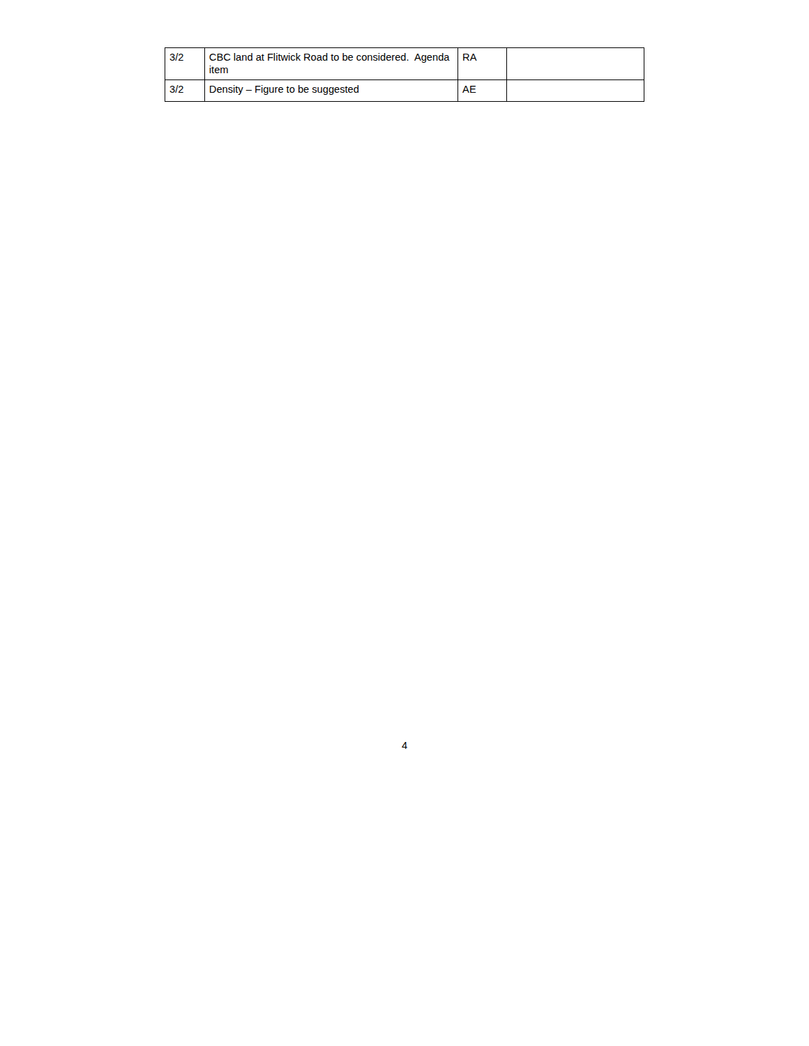| 3/2 | CBC land at Flitwick Road to be considered. Agenda item | RA | |
| 3/2 | Density – Figure to be suggested | AE | |
4